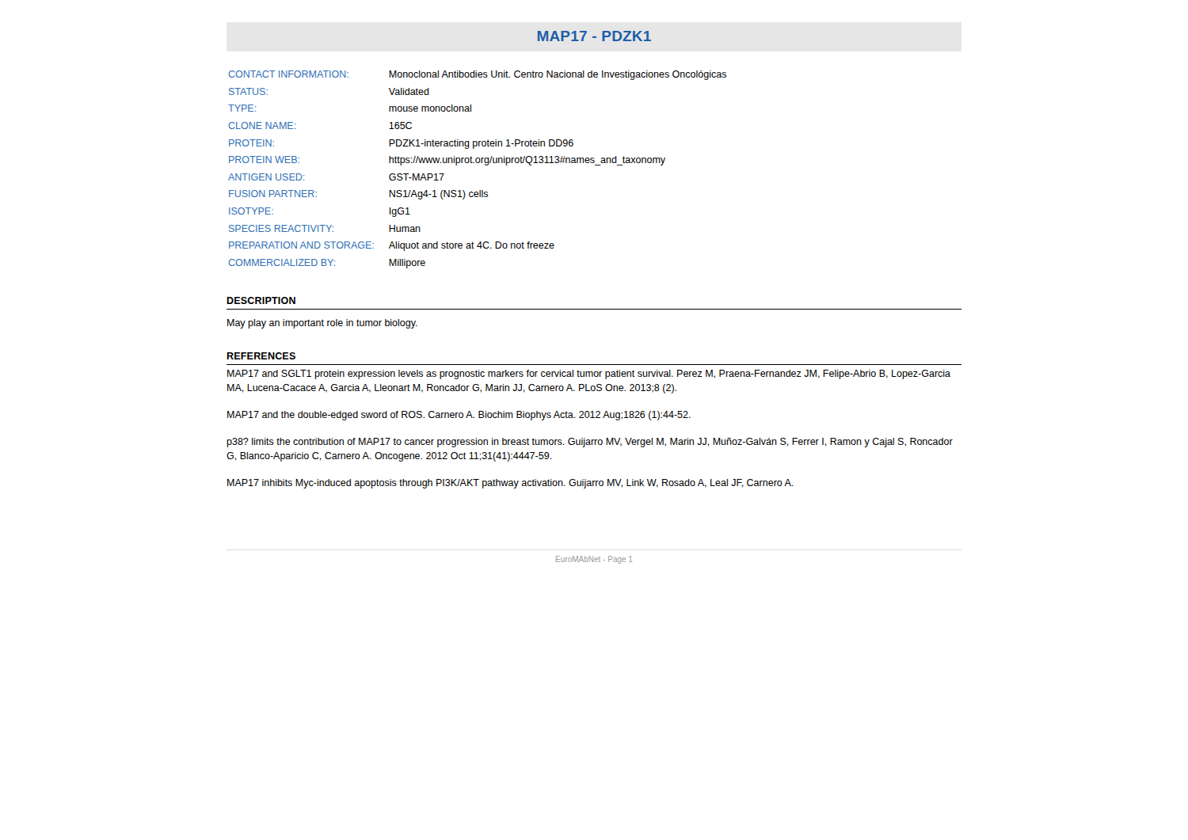MAP17 - PDZK1
| Contact information: | Monoclonal Antibodies Unit. Centro Nacional de Investigaciones Oncológicas |
| Status: | Validated |
| Type: | mouse monoclonal |
| Clone name: | 165C |
| Protein: | PDZK1-interacting protein 1-Protein DD96 |
| Protein web: | https://www.uniprot.org/uniprot/Q13113#names_and_taxonomy |
| Antigen used: | GST-MAP17 |
| Fusion partner: | NS1/Ag4-1 (NS1) cells |
| Isotype: | IgG1 |
| Species reactivity: | Human |
| Preparation and storage: | Aliquot and store at 4C. Do not freeze |
| Commercialized by: | Millipore |
DESCRIPTION
May play an important role in tumor biology.
REFERENCES
MAP17 and SGLT1 protein expression levels as prognostic markers for cervical tumor patient survival. Perez M, Praena-Fernandez JM, Felipe-Abrio B, Lopez-Garcia MA, Lucena-Cacace A, Garcia A, Lleonart M, Roncador G, Marin JJ, Carnero A. PLoS One. 2013;8 (2).
MAP17 and the double-edged sword of ROS. Carnero A. Biochim Biophys Acta. 2012 Aug;1826 (1):44-52.
p38? limits the contribution of MAP17 to cancer progression in breast tumors. Guijarro MV, Vergel M, Marin JJ, Muñoz-Galván S, Ferrer I, Ramon y Cajal S, Roncador G, Blanco-Aparicio C, Carnero A. Oncogene. 2012 Oct 11;31(41):4447-59.
MAP17 inhibits Myc-induced apoptosis through PI3K/AKT pathway activation. Guijarro MV, Link W, Rosado A, Leal JF, Carnero A.
EuroMAbNet - Page 1